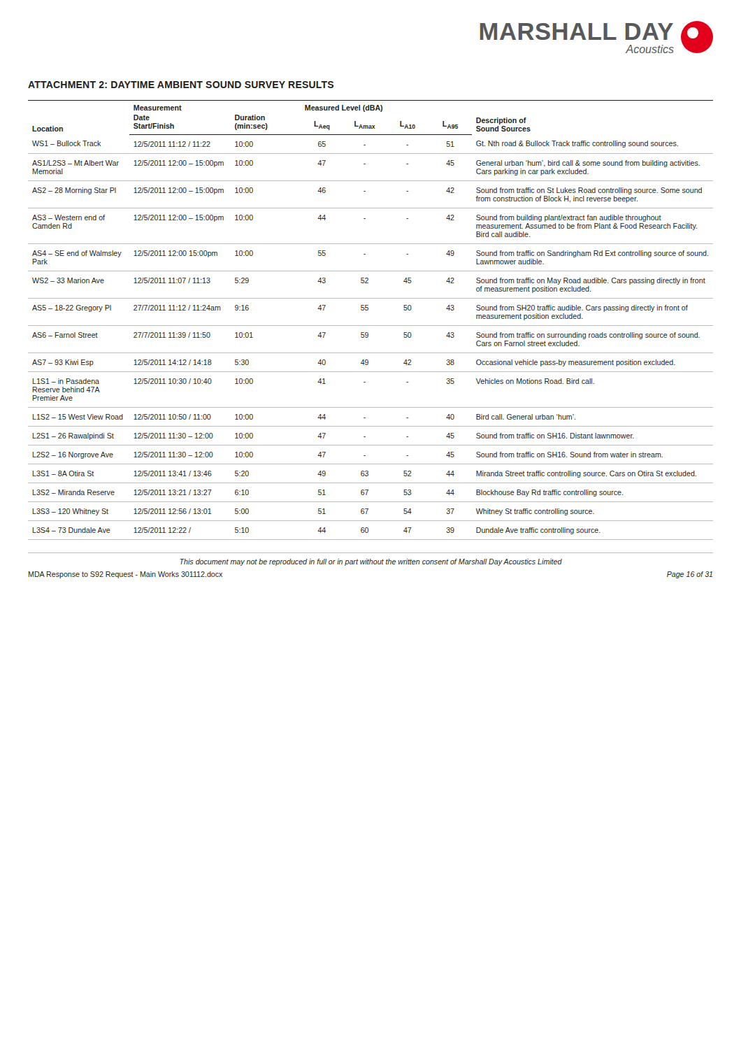MARSHALL DAY
Acoustics
ATTACHMENT 2: DAYTIME AMBIENT SOUND SURVEY RESULTS
| Location | Measurement | Measured Level (dBA) | Description of Sound Sources |
| --- | --- | --- | --- |
| Date Start/Finish | Duration (min:sec) | L Aeq | L Amax | L A10 | L A95 |
| WS1 – Bullock Track | 12/5/2011 11:12 / 11:22 | 10:00 | 65 | - | - | 51 | Gt. Nth road & Bullock Track traffic controlling sound sources. |
| AS1/L2S3 – Mt Albert War Memorial | 12/5/2011 12:00 – 15:00pm | 10:00 | 47 | - | - | 45 | General urban ‘hum’, bird call & some sound from building activities. Cars parking in car park excluded. |
| AS2 – 28 Morning Star Pl | 12/5/2011 12:00 – 15:00pm | 10:00 | 46 | - | - | 42 | Sound from traffic on St Lukes Road controlling source. Some sound from construction of Block H, incl reverse beeper. |
| AS3 – Western end of Camden Rd | 12/5/2011 12:00 – 15:00pm | 10:00 | 44 | - | - | 42 | Sound from building plant/extract fan audible throughout measurement. Assumed to be from Plant & Food Research Facility. Bird call audible. |
| AS4 – SE end of Walmsley Park | 12/5/2011 12:00 15:00pm | 10:00 | 55 | - | - | 49 | Sound from traffic on Sandringham Rd Ext controlling source of sound. Lawnmower audible. |
| WS2 – 33 Marion Ave | 12/5/2011 11:07 / 11:13 | 5:29 | 43 | 52 | 45 | 42 | Sound from traffic on May Road audible. Cars passing directly in front of measurement position excluded. |
| AS5 – 18-22 Gregory Pl | 27/7/2011 11:12 / 11:24am | 9:16 | 47 | 55 | 50 | 43 | Sound from SH20 traffic audible. Cars passing directly in front of measurement position excluded. |
| AS6 – Farnol Street | 27/7/2011 11:39 / 11:50 | 10:01 | 47 | 59 | 50 | 43 | Sound from traffic on surrounding roads controlling source of sound. Cars on Farnol street excluded. |
| AS7 – 93 Kiwi Esp | 12/5/2011 14:12 / 14:18 | 5:30 | 40 | 49 | 42 | 38 | Occasional vehicle pass-by measurement position excluded. |
| L1S1 – in Pasadena Reserve behind 47A Premier Ave | 12/5/2011 10:30 / 10:40 | 10:00 | 41 | - | - | 35 | Vehicles on Motions Road. Bird call. |
| L1S2 – 15 West View Road | 12/5/2011 10:50 / 11:00 | 10:00 | 44 | - | - | 40 | Bird call. General urban ‘hum’. |
| L2S1 – 26 Rawalpindi St | 12/5/2011 11:30 – 12:00 | 10:00 | 47 | - | - | 45 | Sound from traffic on SH16. Distant lawnmower. |
| L2S2 – 16 Norgrove Ave | 12/5/2011 11:30 – 12:00 | 10:00 | 47 | - | - | 45 | Sound from traffic on SH16. Sound from water in stream. |
| L3S1 – 8A Otira St | 12/5/2011 13:41 / 13:46 | 5:20 | 49 | 63 | 52 | 44 | Miranda Street traffic controlling source. Cars on Otira St excluded. |
| L3S2 – Miranda Reserve | 12/5/2011 13:21 / 13:27 | 6:10 | 51 | 67 | 53 | 44 | Blockhouse Bay Rd traffic controlling source. |
| L3S3 – 120 Whitney St | 12/5/2011 12:56 / 13:01 | 5:00 | 51 | 67 | 54 | 37 | Whitney St traffic controlling source. |
| L3S4 – 73 Dundale Ave | 12/5/2011 12:22 / | 5:10 | 44 | 60 | 47 | 39 | Dundale Ave traffic controlling source. |
This document may not be reproduced in full or in part without the written consent of Marshall Day Acoustics Limited
MDA Response to S92 Request - Main Works 301112.docx Page 16 of 31